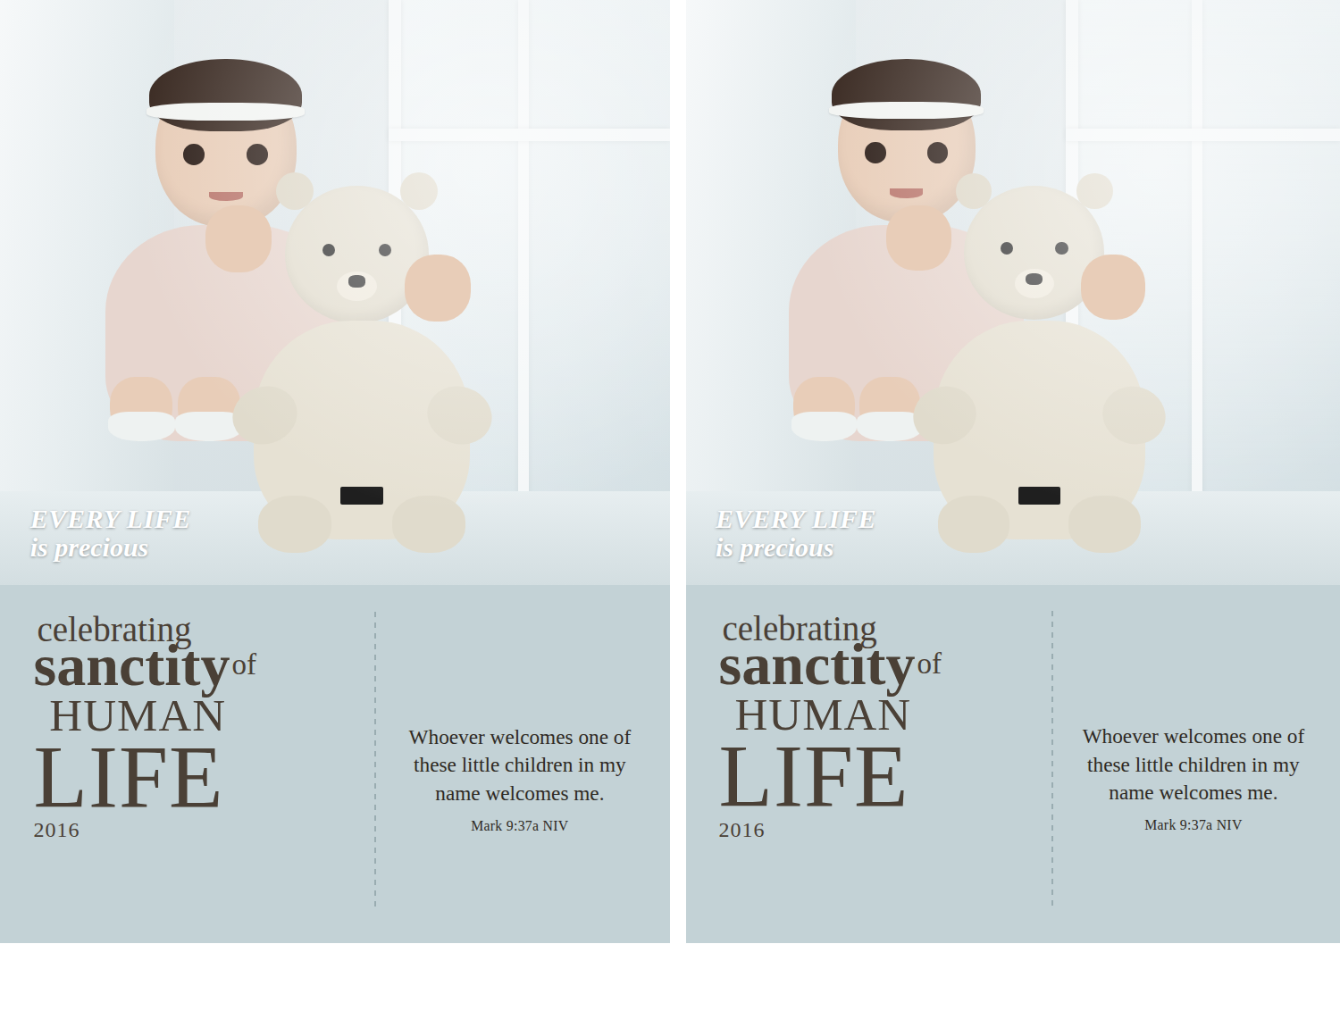Every Life
is precious
celebrating
sanctity of
HUMAN
LIFE
2016
Whoever welcomes one of these little children in my name welcomes me.
Mark 9:37a NIV
Every Life
is precious
celebrating
sanctity of
HUMAN
LIFE
2016
Whoever welcomes one of these little children in my name welcomes me.
Mark 9:37a NIV